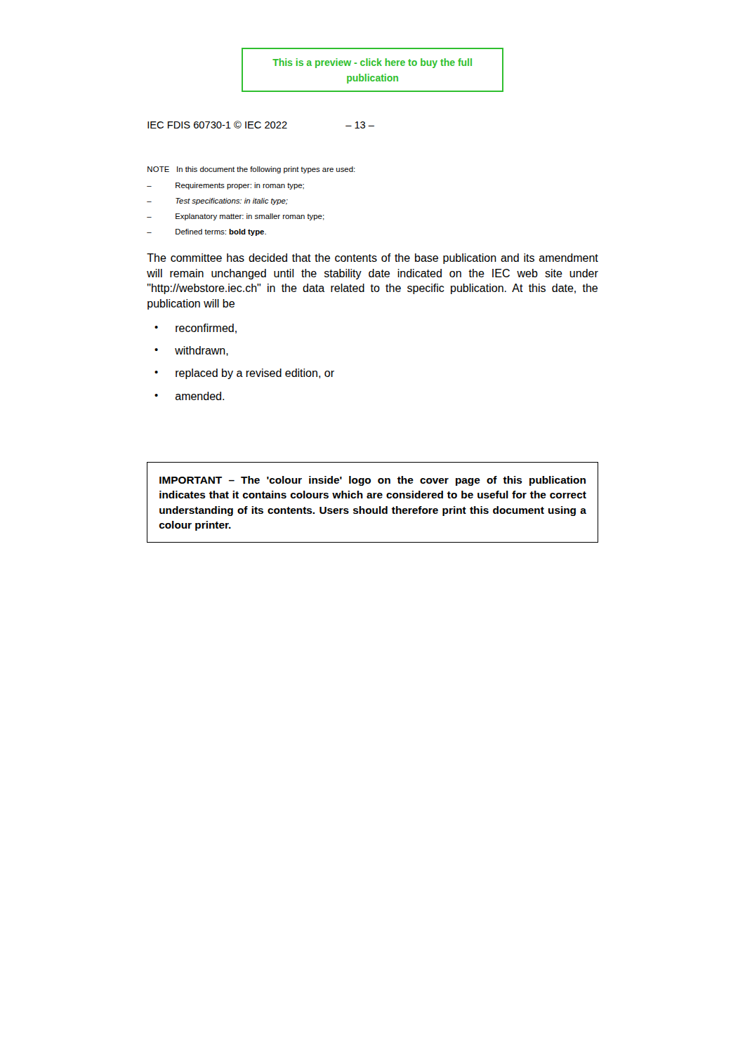This is a preview - click here to buy the full publication
IEC FDIS 60730-1 © IEC 2022
– 13 –
NOTE In this document the following print types are used:
Requirements proper: in roman type;
Test specifications: in italic type;
Explanatory matter: in smaller roman type;
Defined terms: bold type.
The committee has decided that the contents of the base publication and its amendment will remain unchanged until the stability date indicated on the IEC web site under "http://webstore.iec.ch" in the data related to the specific publication. At this date, the publication will be
reconfirmed,
withdrawn,
replaced by a revised edition, or
amended.
IMPORTANT – The 'colour inside' logo on the cover page of this publication indicates that it contains colours which are considered to be useful for the correct understanding of its contents. Users should therefore print this document using a colour printer.